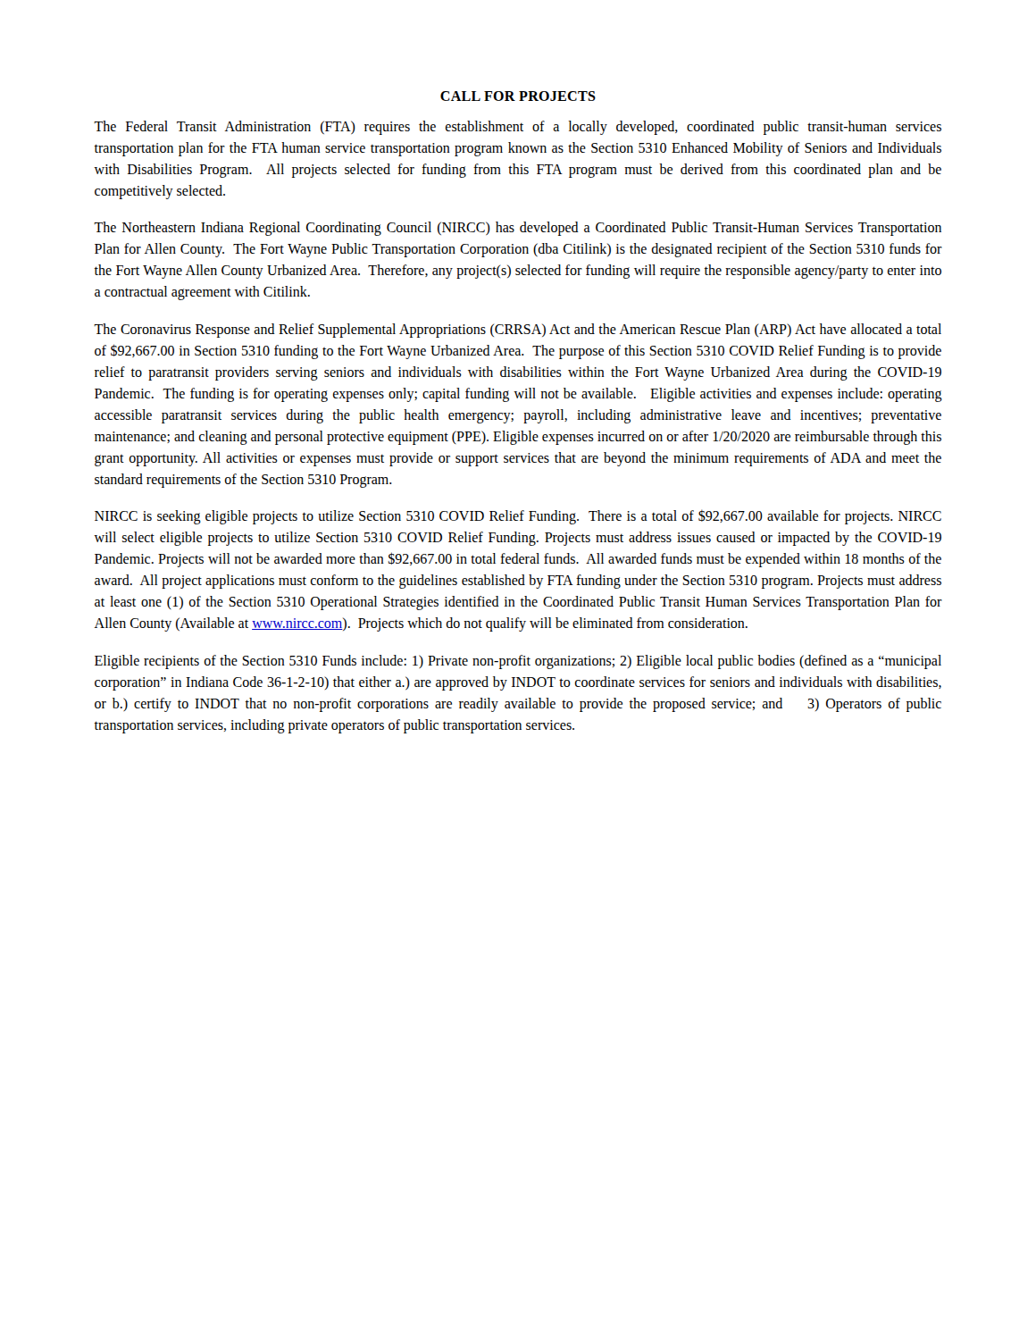CALL FOR PROJECTS
The Federal Transit Administration (FTA) requires the establishment of a locally developed, coordinated public transit-human services transportation plan for the FTA human service transportation program known as the Section 5310 Enhanced Mobility of Seniors and Individuals with Disabilities Program. All projects selected for funding from this FTA program must be derived from this coordinated plan and be competitively selected.
The Northeastern Indiana Regional Coordinating Council (NIRCC) has developed a Coordinated Public Transit-Human Services Transportation Plan for Allen County. The Fort Wayne Public Transportation Corporation (dba Citilink) is the designated recipient of the Section 5310 funds for the Fort Wayne Allen County Urbanized Area. Therefore, any project(s) selected for funding will require the responsible agency/party to enter into a contractual agreement with Citilink.
The Coronavirus Response and Relief Supplemental Appropriations (CRRSA) Act and the American Rescue Plan (ARP) Act have allocated a total of $92,667.00 in Section 5310 funding to the Fort Wayne Urbanized Area. The purpose of this Section 5310 COVID Relief Funding is to provide relief to paratransit providers serving seniors and individuals with disabilities within the Fort Wayne Urbanized Area during the COVID-19 Pandemic. The funding is for operating expenses only; capital funding will not be available. Eligible activities and expenses include: operating accessible paratransit services during the public health emergency; payroll, including administrative leave and incentives; preventative maintenance; and cleaning and personal protective equipment (PPE). Eligible expenses incurred on or after 1/20/2020 are reimbursable through this grant opportunity. All activities or expenses must provide or support services that are beyond the minimum requirements of ADA and meet the standard requirements of the Section 5310 Program.
NIRCC is seeking eligible projects to utilize Section 5310 COVID Relief Funding. There is a total of $92,667.00 available for projects. NIRCC will select eligible projects to utilize Section 5310 COVID Relief Funding. Projects must address issues caused or impacted by the COVID-19 Pandemic. Projects will not be awarded more than $92,667.00 in total federal funds. All awarded funds must be expended within 18 months of the award. All project applications must conform to the guidelines established by FTA funding under the Section 5310 program. Projects must address at least one (1) of the Section 5310 Operational Strategies identified in the Coordinated Public Transit Human Services Transportation Plan for Allen County (Available at www.nircc.com). Projects which do not qualify will be eliminated from consideration.
Eligible recipients of the Section 5310 Funds include: 1) Private non-profit organizations; 2) Eligible local public bodies (defined as a “municipal corporation” in Indiana Code 36-1-2-10) that either a.) are approved by INDOT to coordinate services for seniors and individuals with disabilities, or b.) certify to INDOT that no non-profit corporations are readily available to provide the proposed service; and 3) Operators of public transportation services, including private operators of public transportation services.